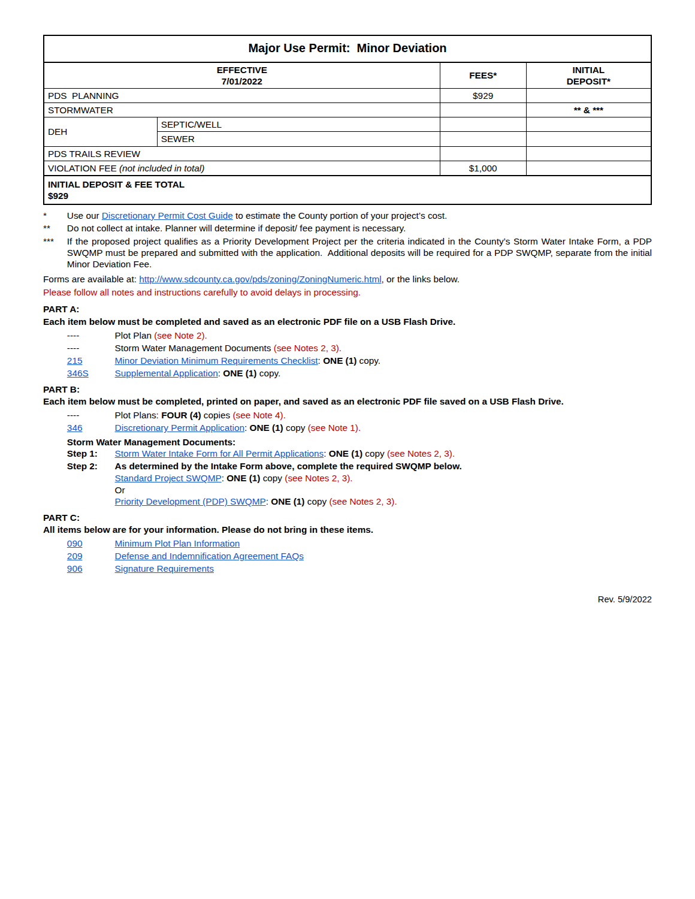| Major Use Permit: Minor Deviation |
| EFFECTIVE 7/01/2022 | FEES* | INITIAL DEPOSIT* |
| PDS PLANNING | $929 | |
| STORMWATER | | ** & *** |
| DEH | SEPTIC/WELL | | |
| SEWER | | |
| PDS TRAILS REVIEW | | |
| VIOLATION FEE (not included in total) | $1,000 | |
| INITIAL DEPOSIT & FEE TOTAL $929 |
*
Use our Discretionary Permit Cost Guide to estimate the County portion of your project’s cost.
**
Do not collect at intake. Planner will determine if deposit/ fee payment is necessary.
***
If the proposed project qualifies as a Priority Development Project per the criteria indicated in the County’s Storm Water Intake Form, a PDP SWQMP must be prepared and submitted with the application. Additional deposits will be required for a PDP SWQMP, separate from the initial Minor Deviation Fee.
Forms are available at: http://www.sdcounty.ca.gov/pds/zoning/ZoningNumeric.html, or the links below.
Please follow all notes and instructions carefully to avoid delays in processing.
PART A:
Each item below must be completed and saved as an electronic PDF file on a USB Flash Drive.
----
Plot Plan (see Note 2).
----
Storm Water Management Documents (see Notes 2, 3).
215
Minor Deviation Minimum Requirements Checklist: ONE (1) copy.
346S
Supplemental Application: ONE (1) copy.
PART B:
Each item below must be completed, printed on paper, and saved as an electronic PDF file saved on a USB Flash Drive.
----
Plot Plans: FOUR (4) copies (see Note 4).
346
Discretionary Permit Application: ONE (1) copy (see Note 1).
Storm Water Management Documents:
Step 1:
Storm Water Intake Form for All Permit Applications: ONE (1) copy (see Notes 2, 3).
Step 2:
As determined by the Intake Form above, complete the required SWQMP below.
Standard Project SWQMP: ONE (1) copy (see Notes 2, 3).
Or
Priority Development (PDP) SWQMP: ONE (1) copy (see Notes 2, 3).
PART C:
All items below are for your information. Please do not bring in these items.
090
Minimum Plot Plan Information
209
Defense and Indemnification Agreement FAQs
906
Signature Requirements
Rev. 5/9/2022